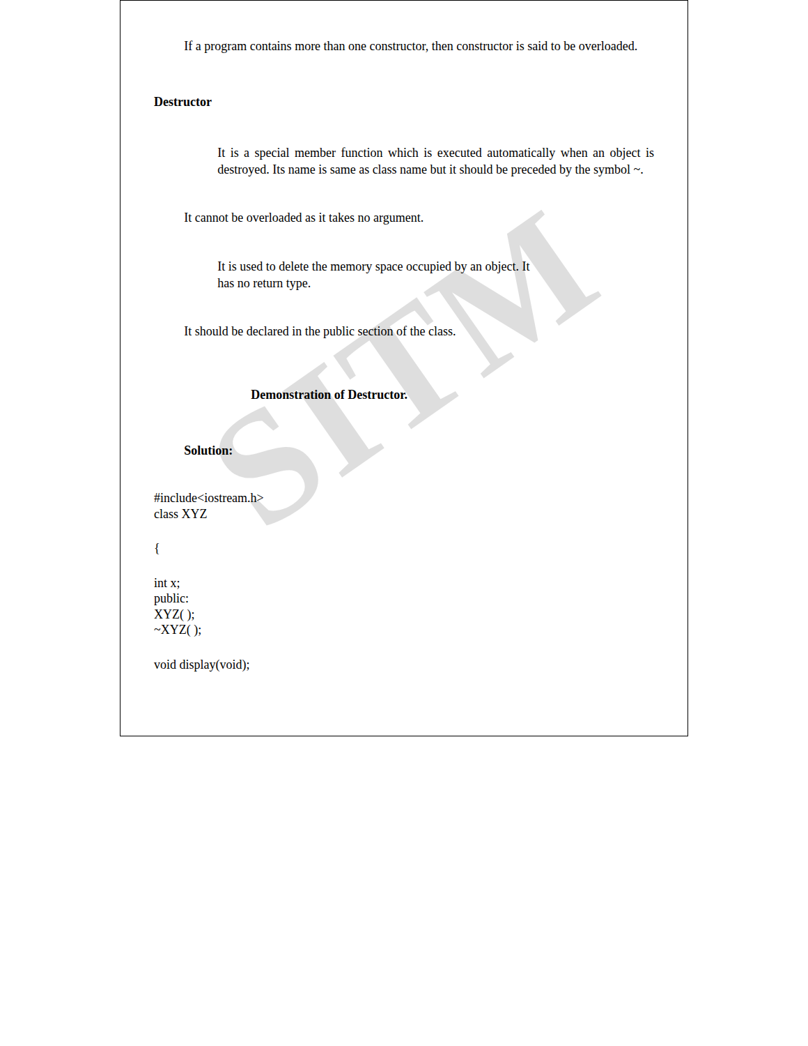SITM
If a program contains more than one constructor, then constructor is said to be overloaded.
Destructor
It is a special member function which is executed automatically when an object is destroyed. Its name is same as class name but it should be preceded by the symbol ~.
It cannot be overloaded as it takes no argument.
It is used to delete the memory space occupied by an object. It
has no return type.
It should be declared in the public section of the class.
Demonstration of Destructor.
Solution:
#include<iostream.h> class XYZ
{
int x; public: XYZ( ); ~XYZ( );
void display(void);